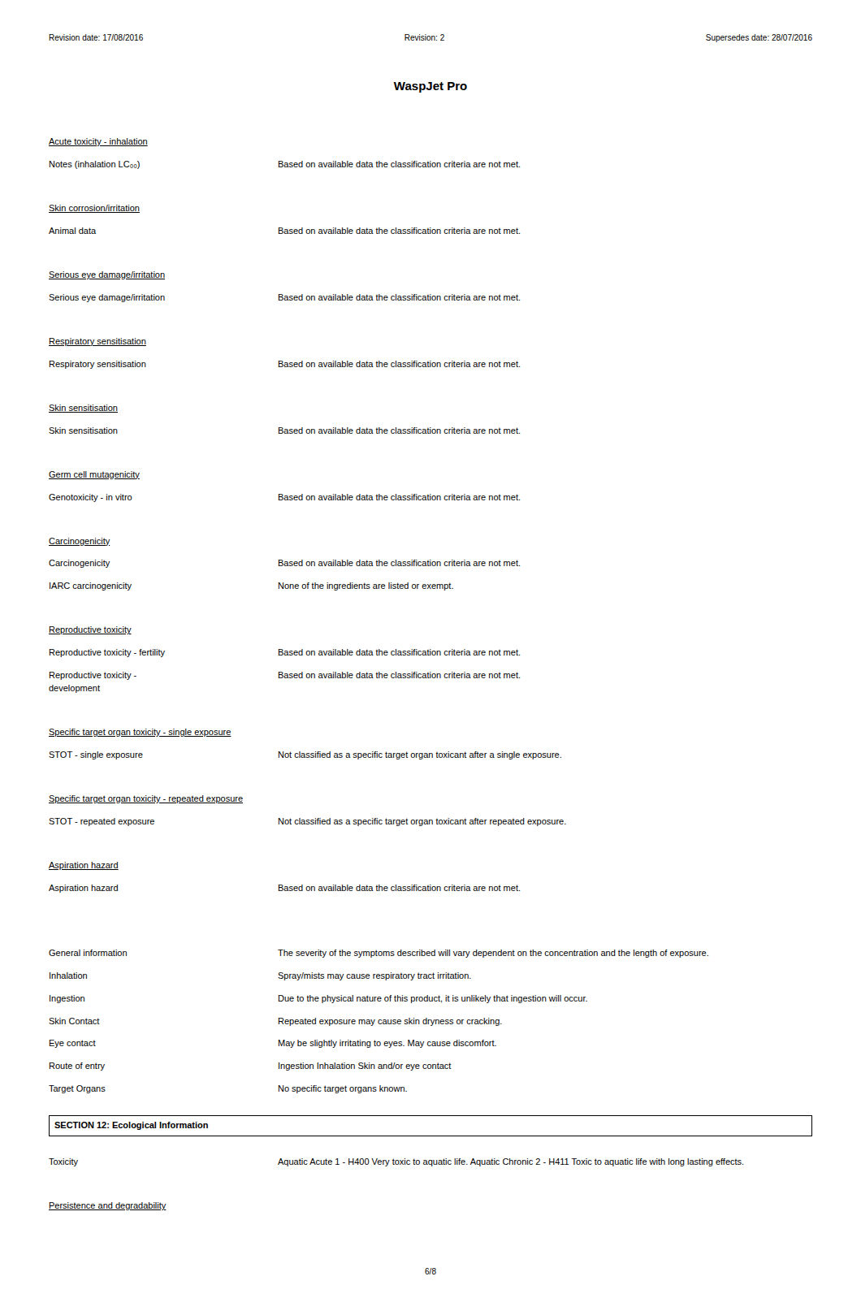Revision date: 17/08/2016 Revision: 2 Supersedes date: 28/07/2016
WaspJet Pro
| Acute toxicity - inhalation | |
| Notes (inhalation LC₀₀) | Based on available data the classification criteria are not met. |
| Skin corrosion/irritation | |
| Animal data | Based on available data the classification criteria are not met. |
| Serious eye damage/irritation | |
| Serious eye damage/irritation | Based on available data the classification criteria are not met. |
| Respiratory sensitisation | |
| Respiratory sensitisation | Based on available data the classification criteria are not met. |
| Skin sensitisation | |
| Skin sensitisation | Based on available data the classification criteria are not met. |
| Germ cell mutagenicity | |
| Genotoxicity - in vitro | Based on available data the classification criteria are not met. |
| Carcinogenicity | |
| Carcinogenicity | Based on available data the classification criteria are not met. |
| IARC carcinogenicity | None of the ingredients are listed or exempt. |
| Reproductive toxicity | |
| Reproductive toxicity - fertility | Based on available data the classification criteria are not met. |
| Reproductive toxicity - development | Based on available data the classification criteria are not met. |
| Specific target organ toxicity - single exposure |
| STOT - single exposure | Not classified as a specific target organ toxicant after a single exposure. |
| Specific target organ toxicity - repeated exposure |
| STOT - repeated exposure | Not classified as a specific target organ toxicant after repeated exposure. |
| Aspiration hazard | |
| Aspiration hazard | Based on available data the classification criteria are not met. |
| General information | The severity of the symptoms described will vary dependent on the concentration and the length of exposure. |
| Inhalation | Spray/mists may cause respiratory tract irritation. |
| Ingestion | Due to the physical nature of this product, it is unlikely that ingestion will occur. |
| Skin Contact | Repeated exposure may cause skin dryness or cracking. |
| Eye contact | May be slightly irritating to eyes. May cause discomfort. |
| Route of entry | Ingestion Inhalation Skin and/or eye contact |
| Target Organs | No specific target organs known. |
SECTION 12: Ecological Information
| Toxicity | Aquatic Acute 1 - H400 Very toxic to aquatic life. Aquatic Chronic 2 - H411 Toxic to aquatic life with long lasting effects. |
| Persistence and degradability | |
6/8